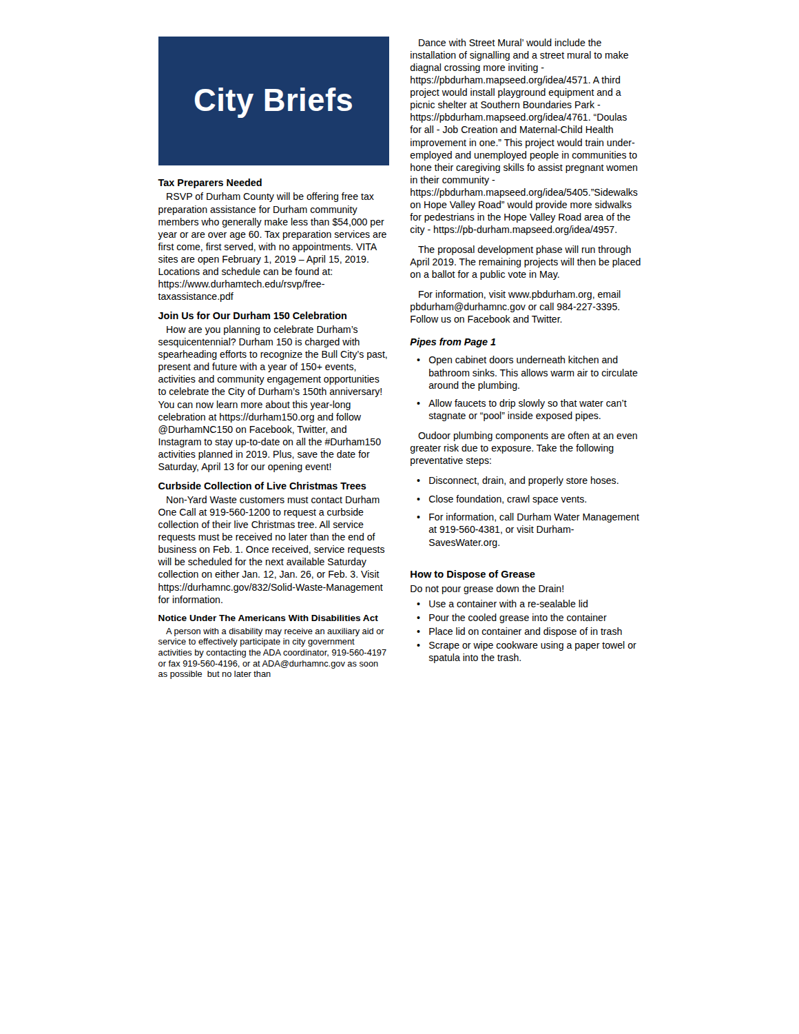City Briefs
Tax Preparers Needed
RSVP of Durham County will be offering free tax preparation assistance for Durham community members who generally make less than $54,000 per year or are over age 60. Tax preparation services are first come, first served, with no appointments. VITA sites are open February 1, 2019 – April 15, 2019. Locations and schedule can be found at: https://www.durhamtech.edu/rsvp/free-taxassistance.pdf
Join Us for Our Durham 150 Celebration
How are you planning to celebrate Durham’s sesquicentennial? Durham 150 is charged with spearheading efforts to recognize the Bull City’s past, present and future with a year of 150+ events, activities and community engagement opportunities to celebrate the City of Durham’s 150th anniversary! You can now learn more about this year-long celebration at https://durham150.org and follow @DurhamNC150 on Facebook, Twitter, and Instagram to stay up-to-date on all the #Durham150 activities planned in 2019. Plus, save the date for Saturday, April 13 for our opening event!
Curbside Collection of Live Christmas Trees
Non-Yard Waste customers must contact Durham One Call at 919-560-1200 to request a curbside collection of their live Christmas tree. All service requests must be received no later than the end of business on Feb. 1. Once received, service requests will be scheduled for the next available Saturday collection on either Jan. 12, Jan. 26, or Feb. 3. Visit https://durhamnc.gov/832/Solid-Waste-Management for information.
Notice Under The Americans With Disabilities Act
A person with a disability may receive an auxiliary aid or service to effectively participate in city government activities by contacting the ADA coordinator, 919-560-4197 or fax 919-560-4196, or at ADA@durhamnc.gov as soon as possible but no later than
Dance with Street Mural’ would include the installation of signalling and a street mural to make diagnal crossing more inviting - https://pbdurham.mapseed.org/idea/4571. A third project would install playground equipment and a picnic shelter at Southern Boundaries Park - https://pbdurham.mapseed.org/idea/4761. “Doulas for all - Job Creation and Maternal-Child Health improvement in one.” This project would train under-employed and unemployed people in communities to hone their caregiving skills fo assist pregnant women in their community - https://pbdurham.mapseed.org/idea/5405.”Sidewalks on Hope Valley Road” would provide more sidwalks for pedestrians in the Hope Valley Road area of the city - https://pb-durham.mapseed.org/idea/4957.
The proposal development phase will run through April 2019. The remaining projects will then be placed on a ballot for a public vote in May.
For information, visit www.pbdurham.org, email pbdurham@durhamnc.gov or call 984-227-3395. Follow us on Facebook and Twitter.
Pipes from Page 1
Open cabinet doors underneath kitchen and bathroom sinks. This allows warm air to circulate around the plumbing.
Allow faucets to drip slowly so that water can’t stagnate or “pool” inside exposed pipes.
Oudoor plumbing components are often at an even greater risk due to exposure. Take the following preventative steps:
Disconnect, drain, and properly store hoses.
Close foundation, crawl space vents.
For information, call Durham Water Management at 919-560-4381, or visit Durham-SavesWater.org.
How to Dispose of Grease
Do not pour grease down the Drain!
Use a container with a re-sealable lid
Pour the cooled grease into the container
Place lid on container and dispose of in trash
Scrape or wipe cookware using a paper towel or spatula into the trash.